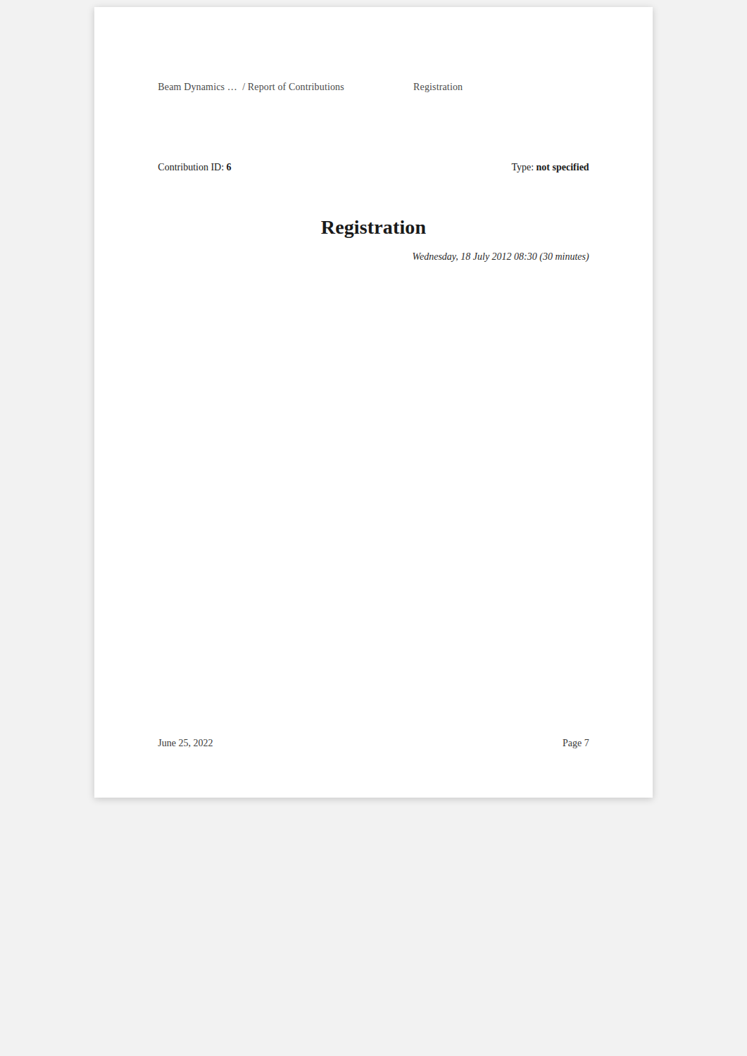Beam Dynamics … / Report of Contributions Registration
Contribution ID: 6 Type: not specified
Registration
Wednesday, 18 July 2012 08:30 (30 minutes)
June 25, 2022 Page 7